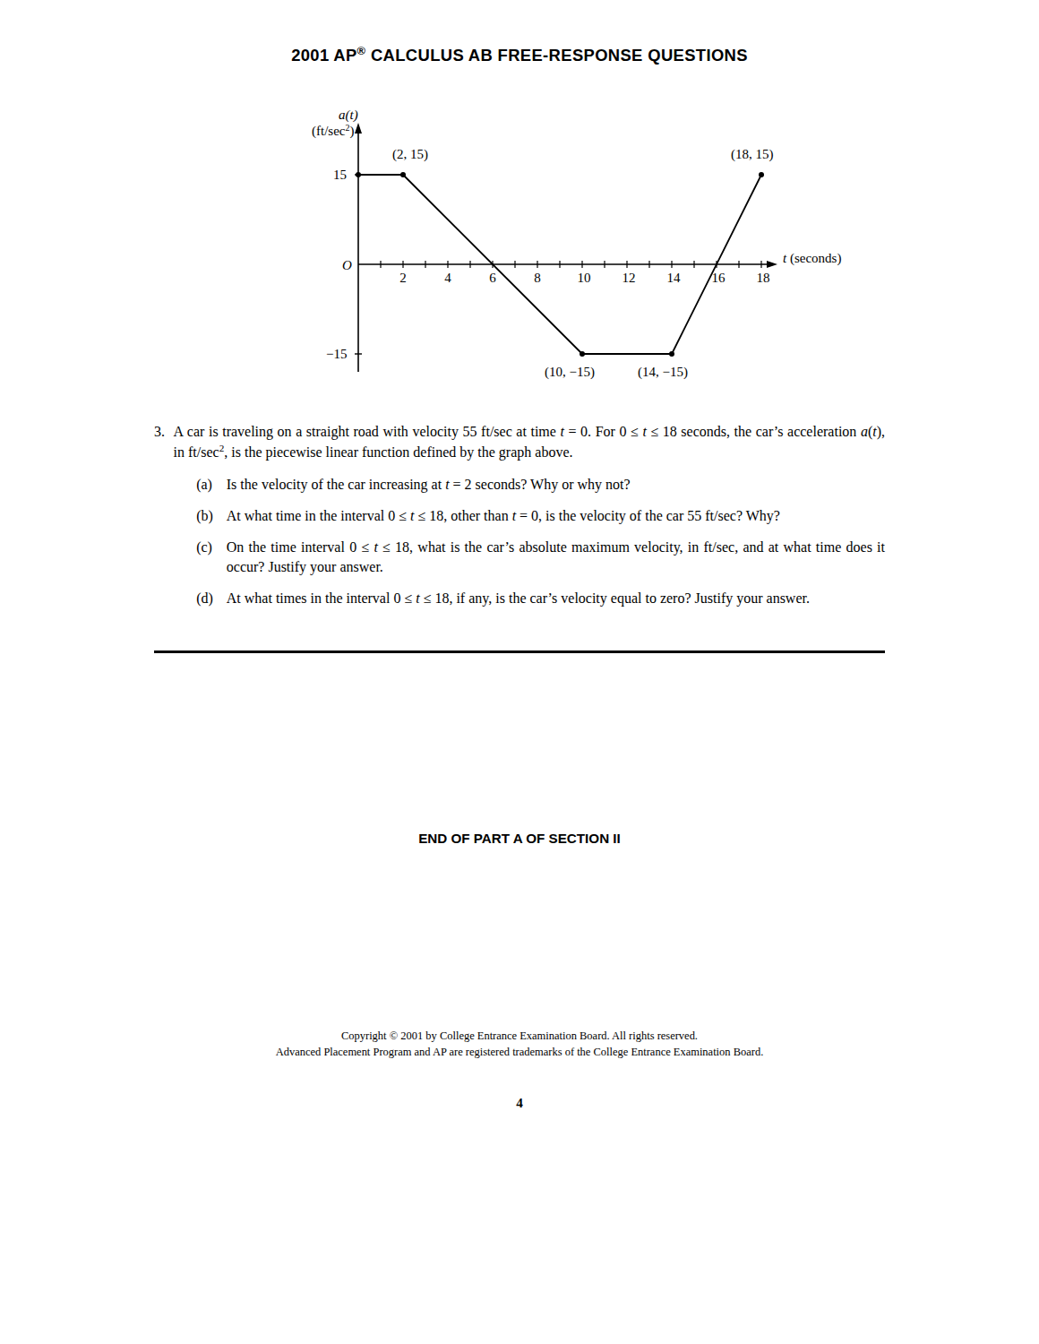2001 AP® CALCULUS AB FREE-RESPONSE QUESTIONS
a(t) (ft/sec2) t (seconds) O 15 −15 2 4 6 8 10 12 14 16 18 (2, 15) (18, 15) (10, −15) (14, −15)
3.
A car is traveling on a straight road with velocity 55 ft/sec at time t = 0. For 0 ≤ t ≤ 18 seconds, the car’s acceleration a(t), in ft/sec2, is the piecewise linear function defined by the graph above.
(a) Is the velocity of the car increasing at t = 2 seconds? Why or why not?
(b) At what time in the interval 0 ≤ t ≤ 18, other than t = 0, is the velocity of the car 55 ft/sec? Why?
(c) On the time interval 0 ≤ t ≤ 18, what is the car’s absolute maximum velocity, in ft/sec, and at what time does it occur? Justify your answer.
(d) At what times in the interval 0 ≤ t ≤ 18, if any, is the car’s velocity equal to zero? Justify your answer.
END OF PART A OF SECTION II
Copyright © 2001 by College Entrance Examination Board. All rights reserved.
Advanced Placement Program and AP are registered trademarks of the College Entrance Examination Board.
4